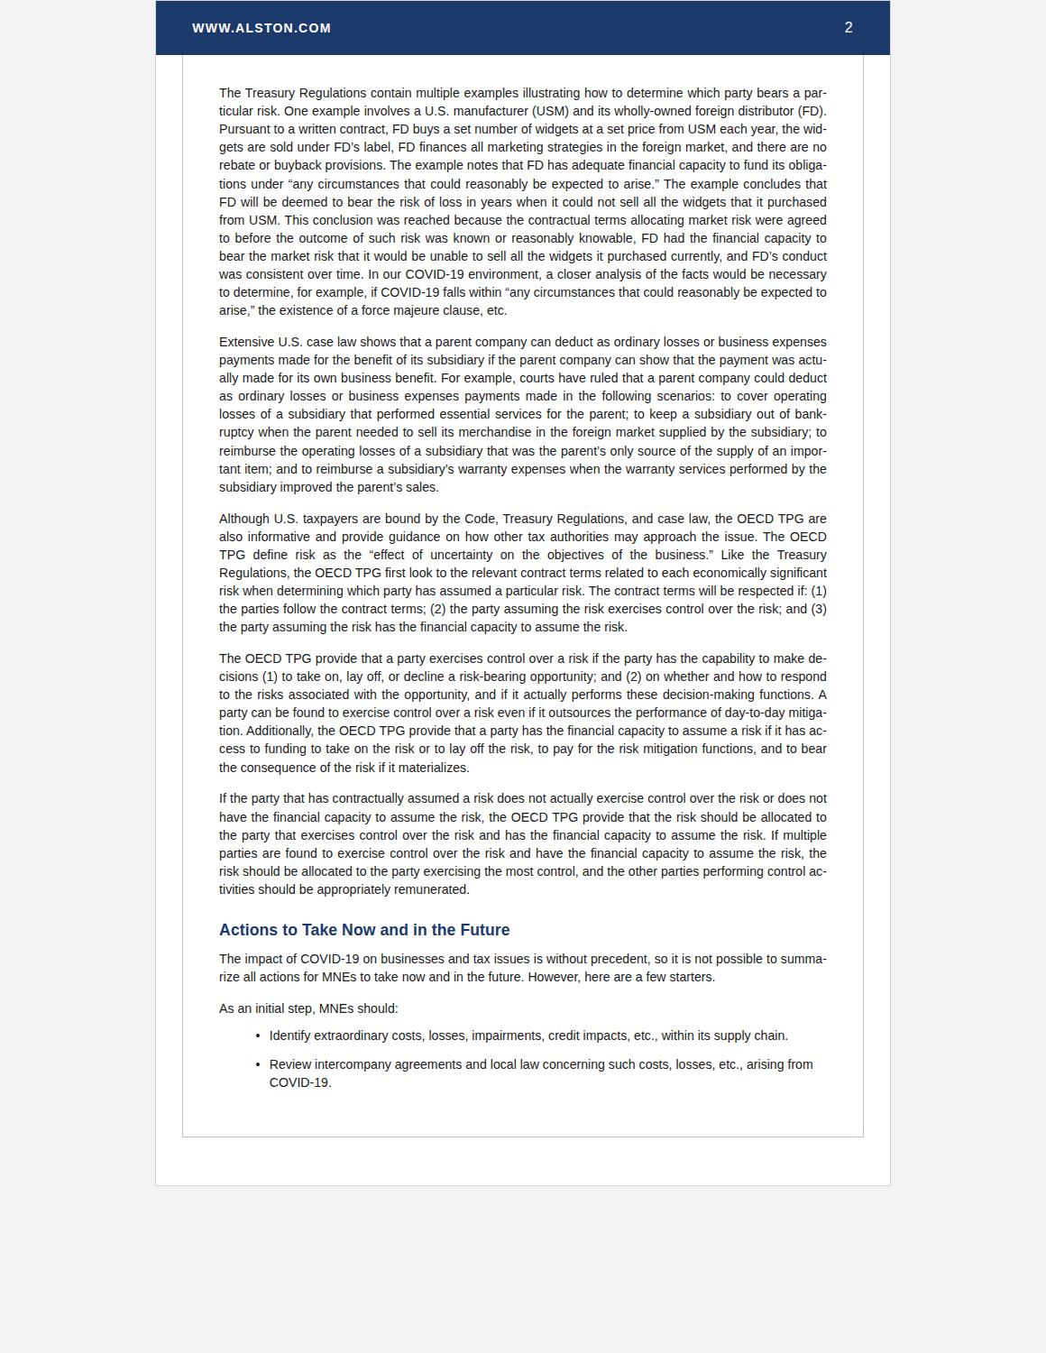WWW.ALSTON.COM 2
The Treasury Regulations contain multiple examples illustrating how to determine which party bears a particular risk. One example involves a U.S. manufacturer (USM) and its wholly-owned foreign distributor (FD). Pursuant to a written contract, FD buys a set number of widgets at a set price from USM each year, the widgets are sold under FD’s label, FD finances all marketing strategies in the foreign market, and there are no rebate or buyback provisions. The example notes that FD has adequate financial capacity to fund its obligations under “any circumstances that could reasonably be expected to arise.” The example concludes that FD will be deemed to bear the risk of loss in years when it could not sell all the widgets that it purchased from USM. This conclusion was reached because the contractual terms allocating market risk were agreed to before the outcome of such risk was known or reasonably knowable, FD had the financial capacity to bear the market risk that it would be unable to sell all the widgets it purchased currently, and FD’s conduct was consistent over time. In our COVID-19 environment, a closer analysis of the facts would be necessary to determine, for example, if COVID-19 falls within “any circumstances that could reasonably be expected to arise,” the existence of a force majeure clause, etc.
Extensive U.S. case law shows that a parent company can deduct as ordinary losses or business expenses payments made for the benefit of its subsidiary if the parent company can show that the payment was actually made for its own business benefit. For example, courts have ruled that a parent company could deduct as ordinary losses or business expenses payments made in the following scenarios: to cover operating losses of a subsidiary that performed essential services for the parent; to keep a subsidiary out of bankruptcy when the parent needed to sell its merchandise in the foreign market supplied by the subsidiary; to reimburse the operating losses of a subsidiary that was the parent’s only source of the supply of an important item; and to reimburse a subsidiary’s warranty expenses when the warranty services performed by the subsidiary improved the parent’s sales.
Although U.S. taxpayers are bound by the Code, Treasury Regulations, and case law, the OECD TPG are also informative and provide guidance on how other tax authorities may approach the issue. The OECD TPG define risk as the “effect of uncertainty on the objectives of the business.” Like the Treasury Regulations, the OECD TPG first look to the relevant contract terms related to each economically significant risk when determining which party has assumed a particular risk. The contract terms will be respected if: (1) the parties follow the contract terms; (2) the party assuming the risk exercises control over the risk; and (3) the party assuming the risk has the financial capacity to assume the risk.
The OECD TPG provide that a party exercises control over a risk if the party has the capability to make decisions (1) to take on, lay off, or decline a risk-bearing opportunity; and (2) on whether and how to respond to the risks associated with the opportunity, and if it actually performs these decision-making functions. A party can be found to exercise control over a risk even if it outsources the performance of day-to-day mitigation. Additionally, the OECD TPG provide that a party has the financial capacity to assume a risk if it has access to funding to take on the risk or to lay off the risk, to pay for the risk mitigation functions, and to bear the consequence of the risk if it materializes.
If the party that has contractually assumed a risk does not actually exercise control over the risk or does not have the financial capacity to assume the risk, the OECD TPG provide that the risk should be allocated to the party that exercises control over the risk and has the financial capacity to assume the risk. If multiple parties are found to exercise control over the risk and have the financial capacity to assume the risk, the risk should be allocated to the party exercising the most control, and the other parties performing control activities should be appropriately remunerated.
Actions to Take Now and in the Future
The impact of COVID-19 on businesses and tax issues is without precedent, so it is not possible to summarize all actions for MNEs to take now and in the future. However, here are a few starters.
As an initial step, MNEs should:
Identify extraordinary costs, losses, impairments, credit impacts, etc., within its supply chain.
Review intercompany agreements and local law concerning such costs, losses, etc., arising from COVID-19.